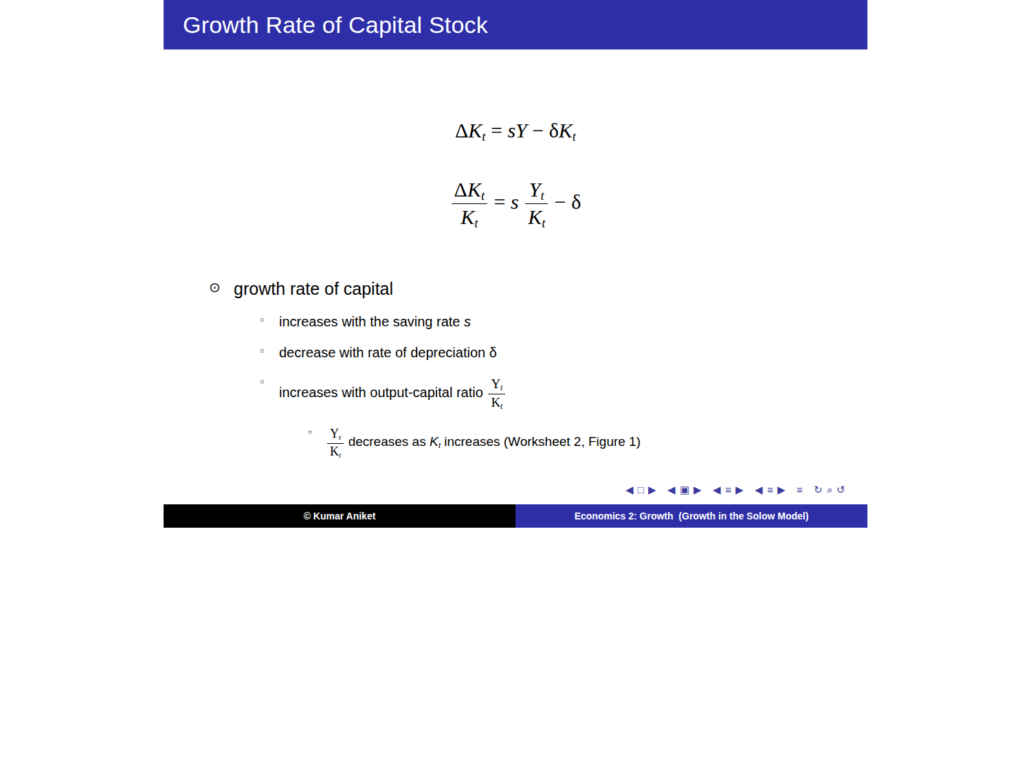Growth Rate of Capital Stock
ΔKt = sY − δKt
ΔKt Kt = s Yt Kt − δ
growth rate of capital
increases with the saving rate s
decrease with rate of depreciation δ
increases with output-capital ratio Yt Kt
Yt Kt decreases as Kt increases (Worksheet 2, Figure 1)
◀□▶ ◀▣▶ ◀≡▶ ◀≡▶ ≡ ↻⌕↺
© Kumar Aniket
Economics 2: Growth (Growth in the Solow Model)